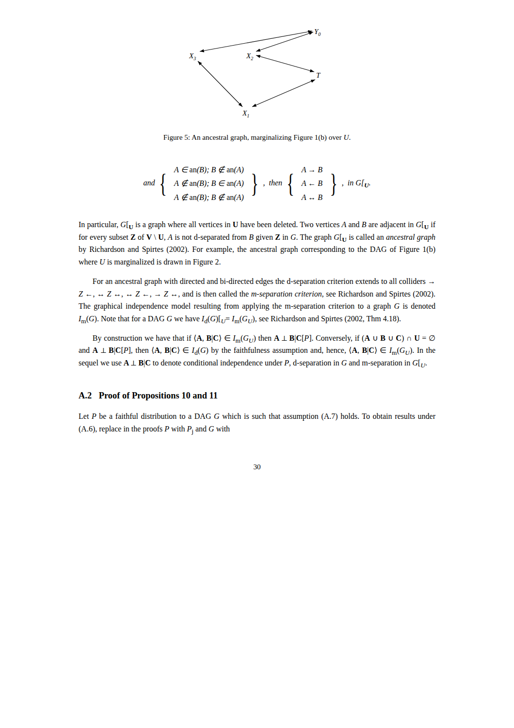Y0 X3 X2 T X1
Figure 5: An ancestral graph, marginalizing Figure 1(b) over U.
and {
| A ∈ an ( B ); B ∉ an ( A ) |
| A ∉ an ( B ); B ∈ an ( A ) |
| A ∉ an ( B ); B ∉ an ( A ) |
} , then {
| A → B |
| A ← B |
| A ↔ B |
} , in G[U.
In particular, G[U is a graph where all vertices in U have been deleted. Two vertices A and B are adjacent in G[U if for every subset Z of V \ U, A is not d-separated from B given Z in G. The graph G[U is called an ancestral graph by Richardson and Spirtes (2002). For example, the ancestral graph corresponding to the DAG of Figure 1(b) where U is marginalized is drawn in Figure 2.
For an ancestral graph with directed and bi-directed edges the d-separation criterion extends to all colliders → Z ←, ↔ Z ↔, ↔ Z ←, → Z ↔, and is then called the m-separation criterion, see Richardson and Spirtes (2002). The graphical independence model resulting from applying the m-separation criterion to a graph G is denoted Im(G). Note that for a DAG G we have Id(G)[U= Im(GU), see Richardson and Spirtes (2002, Thm 4.18).
By construction we have that if ⟨A, B|C⟩ ∈ Im(GU) then A ⟂ B|C[P]. Conversely, if (A ∪ B ∪ C) ∩ U = ∅ and A ⟂ B|C[P], then ⟨A, B|C⟩ ∈ Id(G) by the faithfulness assumption and, hence, ⟨A, B|C⟩ ∈ Im(GU). In the sequel we use A ⟂ B|C to denote conditional independence under P, d-separation in G and m-separation in G[U.
A.2 Proof of Propositions 10 and 11
Let P be a faithful distribution to a DAG G which is such that assumption (A.7) holds. To obtain results under (A.6), replace in the proofs P with Pj and G with
30